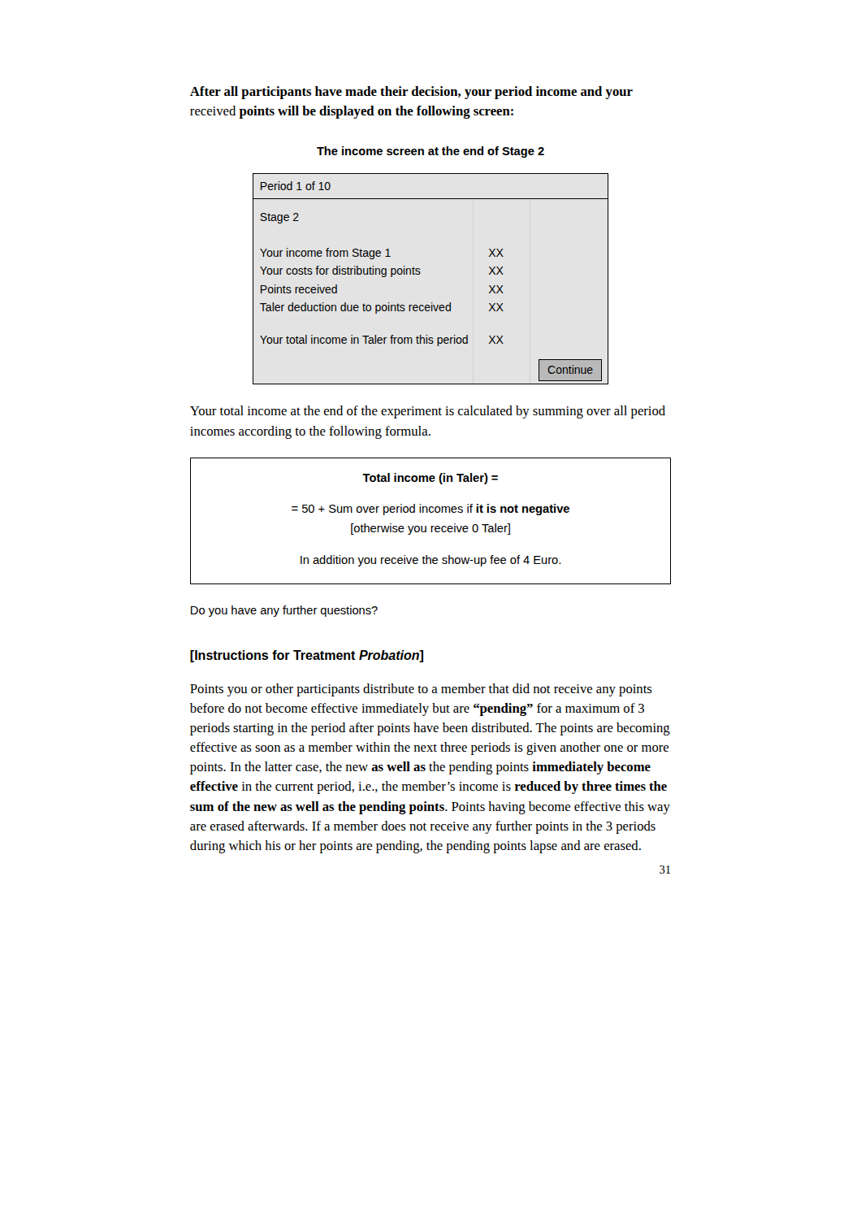After all participants have made their decision, your period income and your received points will be displayed on the following screen:
The income screen at the end of Stage 2
Period 1 of 10
Stage 2
| Your income from Stage 1 | XX |
| Your costs for distributing points | XX |
| Points received | XX |
| Taler deduction due to points received | XX |
| Your total income in Taler from this period | XX |
Continue
Your total income at the end of the experiment is calculated by summing over all period incomes according to the following formula.
Total income (in Taler) =
= 50 + Sum over period incomes if it is not negative
[otherwise you receive 0 Taler]
In addition you receive the show-up fee of 4 Euro.
Do you have any further questions?
[Instructions for Treatment Probation]
Points you or other participants distribute to a member that did not receive any points before do not become effective immediately but are “pending” for a maximum of 3 periods starting in the period after points have been distributed. The points are becoming effective as soon as a member within the next three periods is given another one or more points. In the latter case, the new as well as the pending points immediately become effective in the current period, i.e., the member’s income is reduced by three times the sum of the new as well as the pending points. Points having become effective this way are erased afterwards. If a member does not receive any further points in the 3 periods during which his or her points are pending, the pending points lapse and are erased.
31